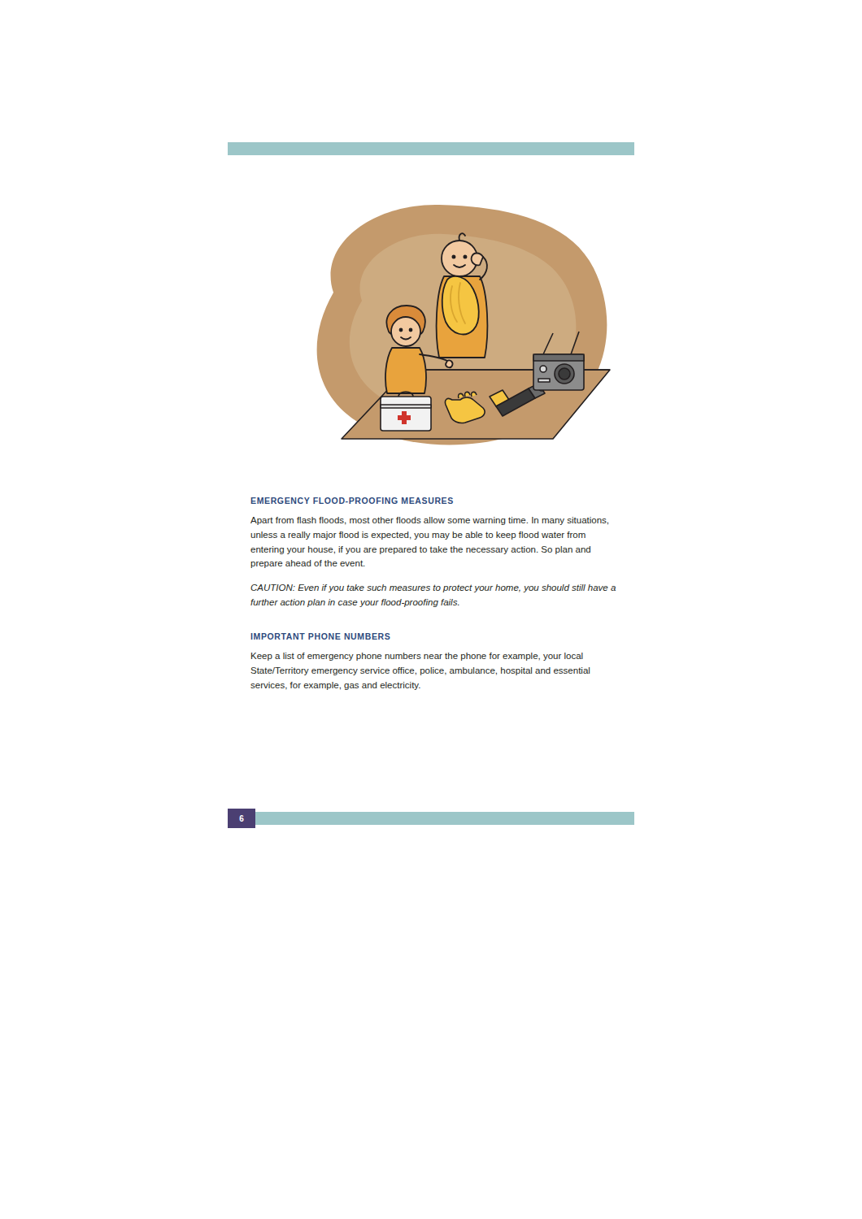Emergency flood-proofing measures
Apart from flash floods, most other floods allow some warning time. In many situations, unless a really major flood is expected, you may be able to keep flood water from entering your house, if you are prepared to take the necessary action. So plan and prepare ahead of the event.
CAUTION: Even if you take such measures to protect your home, you should still have a further action plan in case your flood-proofing fails.
Important phone numbers
Keep a list of emergency phone numbers near the phone for example, your local State/Territory emergency service office, police, ambulance, hospital and essential services, for example, gas and electricity.
6